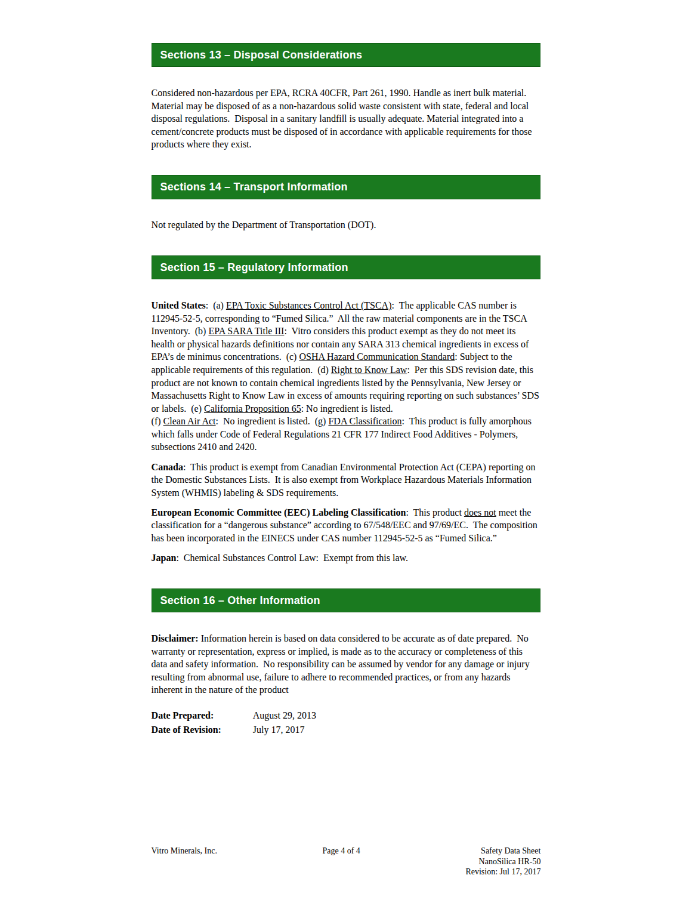Sections 13 – Disposal Considerations
Considered non-hazardous per EPA, RCRA 40CFR, Part 261, 1990. Handle as inert bulk material. Material may be disposed of as a non-hazardous solid waste consistent with state, federal and local disposal regulations. Disposal in a sanitary landfill is usually adequate. Material integrated into a cement/concrete products must be disposed of in accordance with applicable requirements for those products where they exist.
Sections 14 – Transport Information
Not regulated by the Department of Transportation (DOT).
Section 15 – Regulatory Information
United States: (a) EPA Toxic Substances Control Act (TSCA): The applicable CAS number is 112945-52-5, corresponding to “Fumed Silica.” All the raw material components are in the TSCA Inventory. (b) EPA SARA Title III: Vitro considers this product exempt as they do not meet its health or physical hazards definitions nor contain any SARA 313 chemical ingredients in excess of EPA’s de minimus concentrations. (c) OSHA Hazard Communication Standard: Subject to the applicable requirements of this regulation. (d) Right to Know Law: Per this SDS revision date, this product are not known to contain chemical ingredients listed by the Pennsylvania, New Jersey or Massachusetts Right to Know Law in excess of amounts requiring reporting on such substances’ SDS or labels. (e) California Proposition 65: No ingredient is listed.
(f) Clean Air Act: No ingredient is listed. (g) FDA Classification: This product is fully amorphous which falls under Code of Federal Regulations 21 CFR 177 Indirect Food Additives - Polymers, subsections 2410 and 2420.
Canada: This product is exempt from Canadian Environmental Protection Act (CEPA) reporting on the Domestic Substances Lists. It is also exempt from Workplace Hazardous Materials Information System (WHMIS) labeling & SDS requirements.
European Economic Committee (EEC) Labeling Classification: This product does not meet the classification for a “dangerous substance” according to 67/548/EEC and 97/69/EC. The composition has been incorporated in the EINECS under CAS number 112945-52-5 as “Fumed Silica.”
Japan: Chemical Substances Control Law: Exempt from this law.
Section 16 – Other Information
Disclaimer: Information herein is based on data considered to be accurate as of date prepared. No warranty or representation, express or implied, is made as to the accuracy or completeness of this data and safety information. No responsibility can be assumed by vendor for any damage or injury resulting from abnormal use, failure to adhere to recommended practices, or from any hazards inherent in the nature of the product
| Date Prepared: | August 29, 2013 |
| Date of Revision: | July 17, 2017 |
Vitro Minerals, Inc.
Page 4 of 4
Safety Data Sheet
NanoSilica HR-50
Revision: Jul 17, 2017